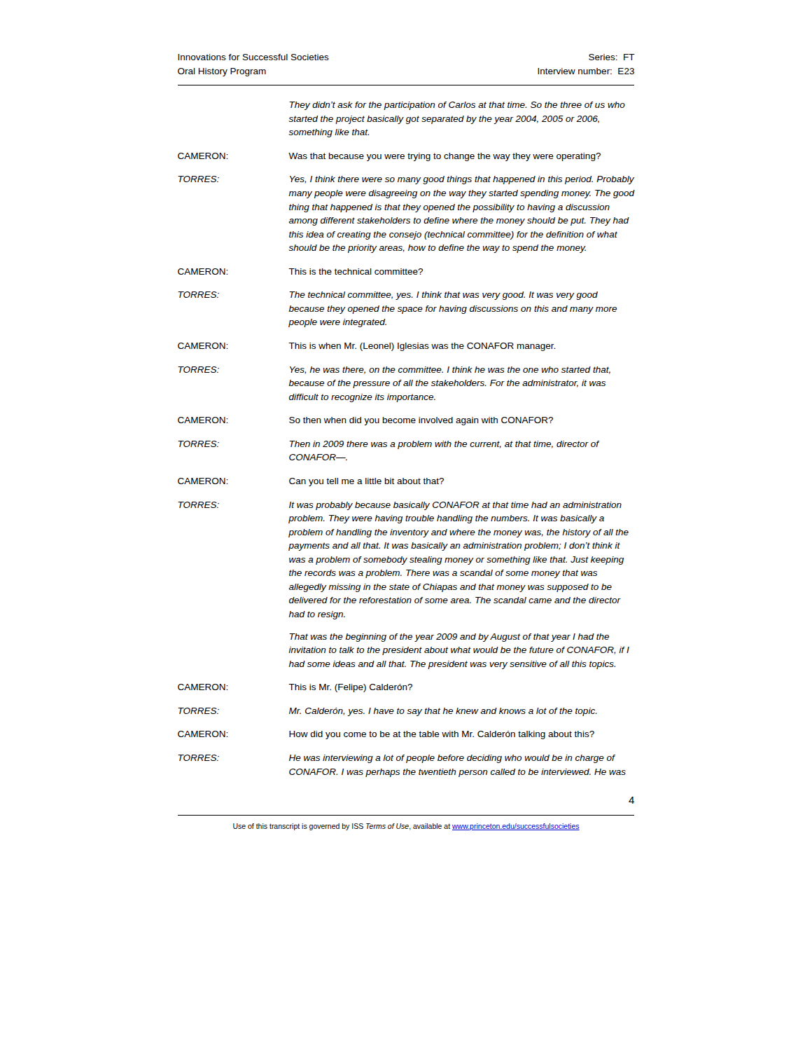Innovations for Successful Societies
Series: FT
Oral History Program
Interview number: E23
| | They didn’t ask for the participation of Carlos at that time. So the three of us who started the project basically got separated by the year 2004, 2005 or 2006, something like that. |
| CAMERON: | Was that because you were trying to change the way they were operating? |
| TORRES: | Yes, I think there were so many good things that happened in this period. Probably many people were disagreeing on the way they started spending money. The good thing that happened is that they opened the possibility to having a discussion among different stakeholders to define where the money should be put. They had this idea of creating the consejo (technical committee) for the definition of what should be the priority areas, how to define the way to spend the money. |
| CAMERON: | This is the technical committee? |
| TORRES: | The technical committee, yes. I think that was very good. It was very good because they opened the space for having discussions on this and many more people were integrated. |
| CAMERON: | This is when Mr. (Leonel) Iglesias was the CONAFOR manager. |
| TORRES: | Yes, he was there, on the committee. I think he was the one who started that, because of the pressure of all the stakeholders. For the administrator, it was difficult to recognize its importance. |
| CAMERON: | So then when did you become involved again with CONAFOR? |
| TORRES: | Then in 2009 there was a problem with the current, at that time, director of CONAFOR—. |
| CAMERON: | Can you tell me a little bit about that? |
| TORRES: | It was probably because basically CONAFOR at that time had an administration problem. They were having trouble handling the numbers. It was basically a problem of handling the inventory and where the money was, the history of all the payments and all that. It was basically an administration problem; I don’t think it was a problem of somebody stealing money or something like that. Just keeping the records was a problem. There was a scandal of some money that was allegedly missing in the state of Chiapas and that money was supposed to be delivered for the reforestation of some area. The scandal came and the director had to resign. That was the beginning of the year 2009 and by August of that year I had the invitation to talk to the president about what would be the future of CONAFOR, if I had some ideas and all that. The president was very sensitive of all this topics. |
| CAMERON: | This is Mr. (Felipe) Calderón? |
| TORRES: | Mr. Calderón, yes. I have to say that he knew and knows a lot of the topic. |
| CAMERON: | How did you come to be at the table with Mr. Calderón talking about this? |
| TORRES: | He was interviewing a lot of people before deciding who would be in charge of CONAFOR. I was perhaps the twentieth person called to be interviewed. He was |
4
Use of this transcript is governed by ISS Terms of Use, available at www.princeton.edu/successfulsocieties